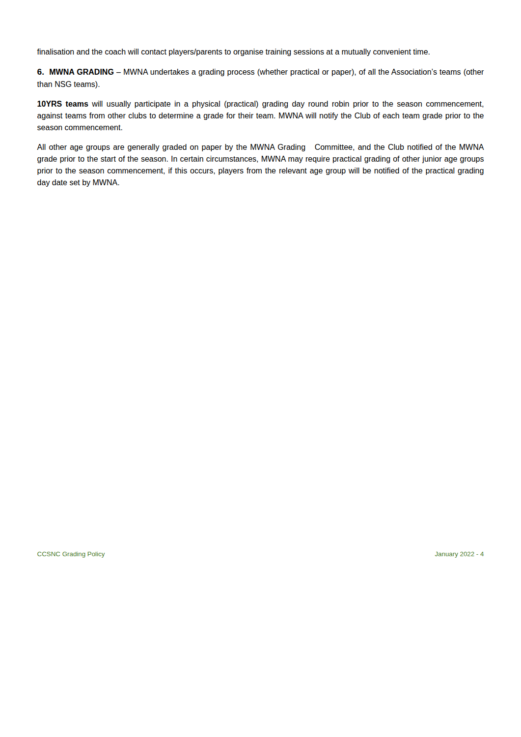finalisation and the coach will contact players/parents to organise training sessions at a mutually convenient time.
6. MWNA GRADING – MWNA undertakes a grading process (whether practical or paper), of all the Association’s teams (other than NSG teams).
10YRS teams will usually participate in a physical (practical) grading day round robin prior to the season commencement, against teams from other clubs to determine a grade for their team. MWNA will notify the Club of each team grade prior to the season commencement.
All other age groups are generally graded on paper by the MWNA Grading Committee, and the Club notified of the MWNA grade prior to the start of the season. In certain circumstances, MWNA may require practical grading of other junior age groups prior to the season commencement, if this occurs, players from the relevant age group will be notified of the practical grading day date set by MWNA.
CCSNC Grading Policy January 2022 - 4